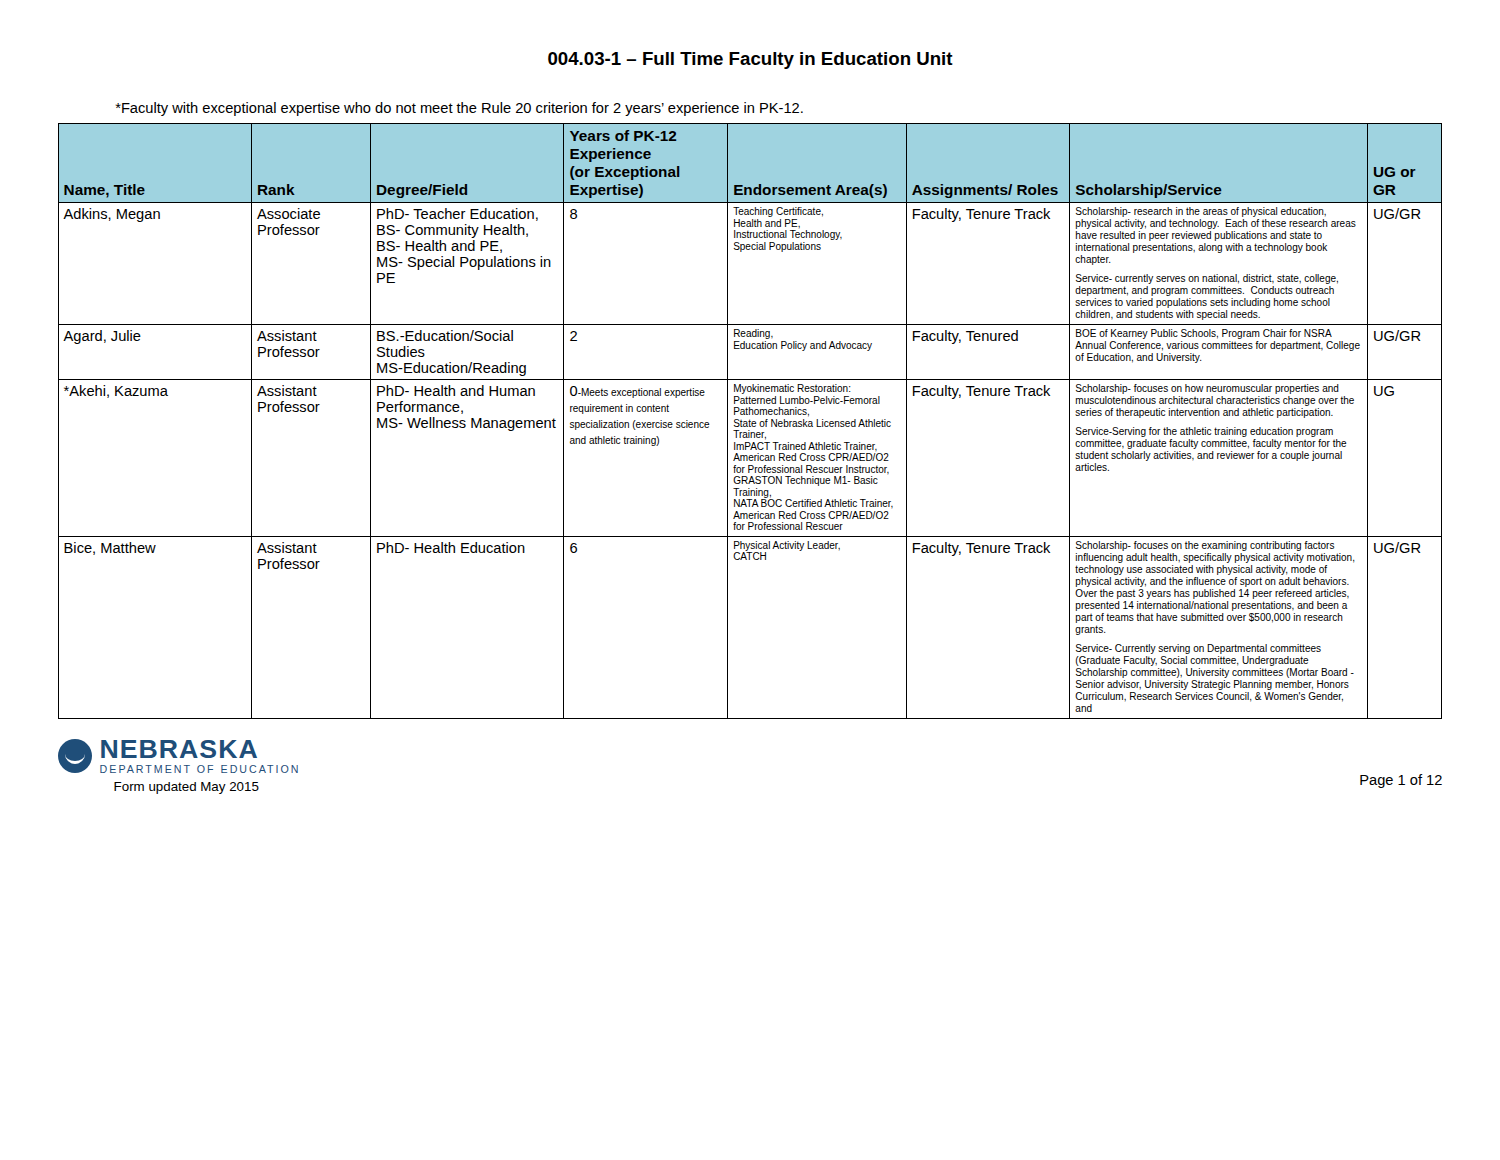004.03-1 – Full Time Faculty in Education Unit
*Faculty with exceptional expertise who do not meet the Rule 20 criterion for 2 years’ experience in PK-12.
| Name, Title | Rank | Degree/Field | Years of PK-12 Experience (or Exceptional Expertise) | Endorsement Area(s) | Assignments/ Roles | Scholarship/Service | UG or GR |
| --- | --- | --- | --- | --- | --- | --- | --- |
| Adkins, Megan | Associate Professor | PhD- Teacher Education, BS- Community Health, BS- Health and PE, MS- Special Populations in PE | 8 | Teaching Certificate, Health and PE, Instructional Technology, Special Populations | Faculty, Tenure Track | Scholarship- research in the areas of physical education, physical activity, and technology. Each of these research areas have resulted in peer reviewed publications and state to international presentations, along with a technology book chapter. Service- currently serves on national, district, state, college, department, and program committees. Conducts outreach services to varied populations sets including home school children, and students with special needs. | UG/GR |
| Agard, Julie | Assistant Professor | BS.-Education/Social Studies MS-Education/Reading | 2 | Reading, Education Policy and Advocacy | Faculty, Tenured | BOE of Kearney Public Schools, Program Chair for NSRA Annual Conference, various committees for department, College of Education, and University. | UG/GR |
| *Akehi, Kazuma | Assistant Professor | PhD- Health and Human Performance, MS- Wellness Management | 0 -Meets exceptional expertise requirement in content specialization (exercise science and athletic training) | Myokinematic Restoration: Patterned Lumbo-Pelvic-Femoral Pathomechanics, State of Nebraska Licensed Athletic Trainer, ImPACT Trained Athletic Trainer, American Red Cross CPR/AED/O2 for Professional Rescuer Instructor, GRASTON Technique M1- Basic Training, NATA BOC Certified Athletic Trainer, American Red Cross CPR/AED/O2 for Professional Rescuer | Faculty, Tenure Track | Scholarship- focuses on how neuromuscular properties and musculotendinous architectural characteristics change over the series of therapeutic intervention and athletic participation. Service-Serving for the athletic training education program committee, graduate faculty committee, faculty mentor for the student scholarly activities, and reviewer for a couple journal articles. | UG |
| Bice, Matthew | Assistant Professor | PhD- Health Education | 6 | Physical Activity Leader, CATCH | Faculty, Tenure Track | Scholarship- focuses on the examining contributing factors influencing adult health, specifically physical activity motivation, technology use associated with physical activity, mode of physical activity, and the influence of sport on adult behaviors. Over the past 3 years has published 14 peer refereed articles, presented 14 international/national presentations, and been a part of teams that have submitted over $500,000 in research grants. Service- Currently serving on Departmental committees (Graduate Faculty, Social committee, Undergraduate Scholarship committee), University committees (Mortar Board - Senior advisor, University Strategic Planning member, Honors Curriculum, Research Services Council, & Women's Gender, and | UG/GR |
NEBRASKA
DEPARTMENT OF EDUCATION
Form updated May 2015
Page 1 of 12